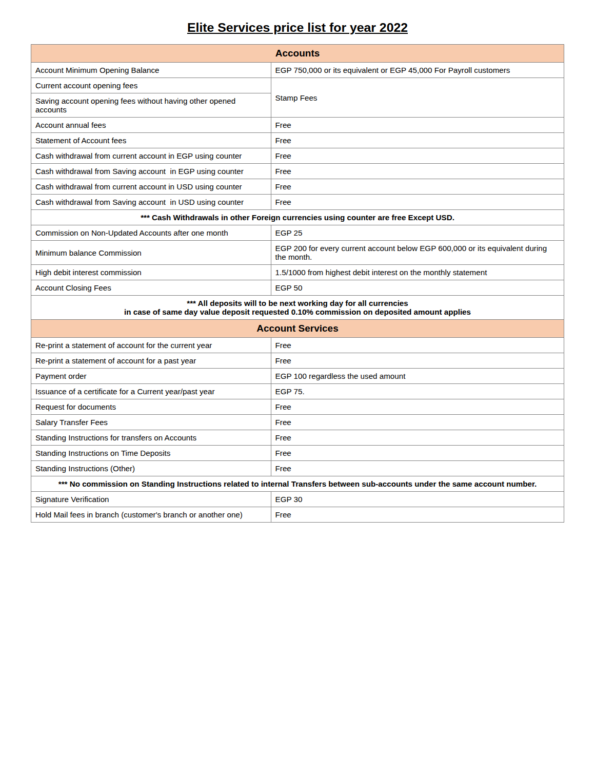Elite Services price list for year 2022
| Accounts |
| Account Minimum Opening Balance | EGP 750,000 or its equivalent or EGP 45,000 For Payroll customers |
| Current account opening fees | Stamp Fees |
| Saving account opening fees without having other opened accounts |
| Account annual fees | Free |
| Statement of Account fees | Free |
| Cash withdrawal from current account in EGP using counter | Free |
| Cash withdrawal from Saving account in EGP using counter | Free |
| Cash withdrawal from current account in USD using counter | Free |
| Cash withdrawal from Saving account in USD using counter | Free |
| *** Cash Withdrawals in other Foreign currencies using counter are free Except USD. |
| Commission on Non-Updated Accounts after one month | EGP 25 |
| Minimum balance Commission | EGP 200 for every current account below EGP 600,000 or its equivalent during the month. |
| High debit interest commission | 1.5/1000 from highest debit interest on the monthly statement |
| Account Closing Fees | EGP 50 |
| *** All deposits will to be next working day for all currencies in case of same day value deposit requested 0.10% commission on deposited amount applies |
| Account Services |
| Re-print a statement of account for the current year | Free |
| Re-print a statement of account for a past year | Free |
| Payment order | EGP 100 regardless the used amount |
| Issuance of a certificate for a Current year/past year | EGP 75. |
| Request for documents | Free |
| Salary Transfer Fees | Free |
| Standing Instructions for transfers on Accounts | Free |
| Standing Instructions on Time Deposits | Free |
| Standing Instructions (Other) | Free |
| *** No commission on Standing Instructions related to internal Transfers between sub-accounts under the same account number. |
| Signature Verification | EGP 30 |
| Hold Mail fees in branch (customer's branch or another one) | Free |